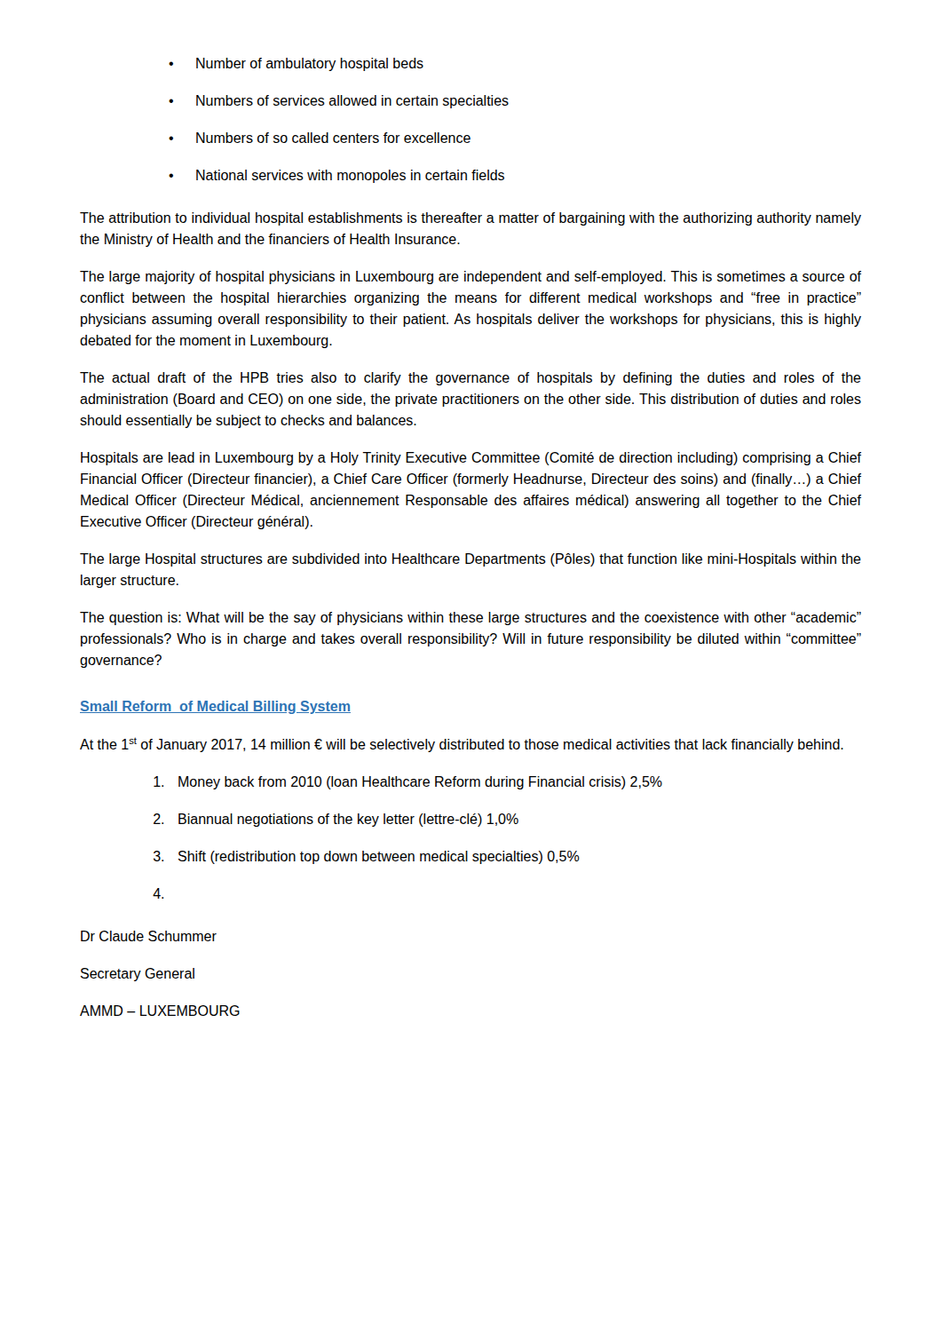Number of ambulatory hospital beds
Numbers of services allowed in certain specialties
Numbers of so called centers for excellence
National services with monopoles in certain fields
The attribution to individual hospital establishments is thereafter a matter of bargaining with the authorizing authority namely the Ministry of Health and the financiers of Health Insurance.
The large majority of hospital physicians in Luxembourg are independent and self-employed. This is sometimes a source of conflict between the hospital hierarchies organizing the means for different medical workshops and “free in practice” physicians assuming overall responsibility to their patient. As hospitals deliver the workshops for physicians, this is highly debated for the moment in Luxembourg.
The actual draft of the HPB tries also to clarify the governance of hospitals by defining the duties and roles of the administration (Board and CEO) on one side, the private practitioners on the other side. This distribution of duties and roles should essentially be subject to checks and balances.
Hospitals are lead in Luxembourg by a Holy Trinity Executive Committee (Comité de direction including) comprising a Chief Financial Officer (Directeur financier), a Chief Care Officer (formerly Headnurse, Directeur des soins) and (finally…) a Chief Medical Officer (Directeur Médical, anciennement Responsable des affaires médical) answering all together to the Chief Executive Officer (Directeur général).
The large Hospital structures are subdivided into Healthcare Departments (Pôles) that function like mini-Hospitals within the larger structure.
The question is: What will be the say of physicians within these large structures and the coexistence with other “academic” professionals? Who is in charge and takes overall responsibility? Will in future responsibility be diluted within “committee” governance?
Small Reform of Medical Billing System
At the 1st of January 2017, 14 million € will be selectively distributed to those medical activities that lack financially behind.
Money back from 2010 (loan Healthcare Reform during Financial crisis) 2,5%
Biannual negotiations of the key letter (lettre-clé) 1,0%
Shift (redistribution top down between medical specialties) 0,5%
Dr Claude Schummer
Secretary General
AMMD – LUXEMBOURG